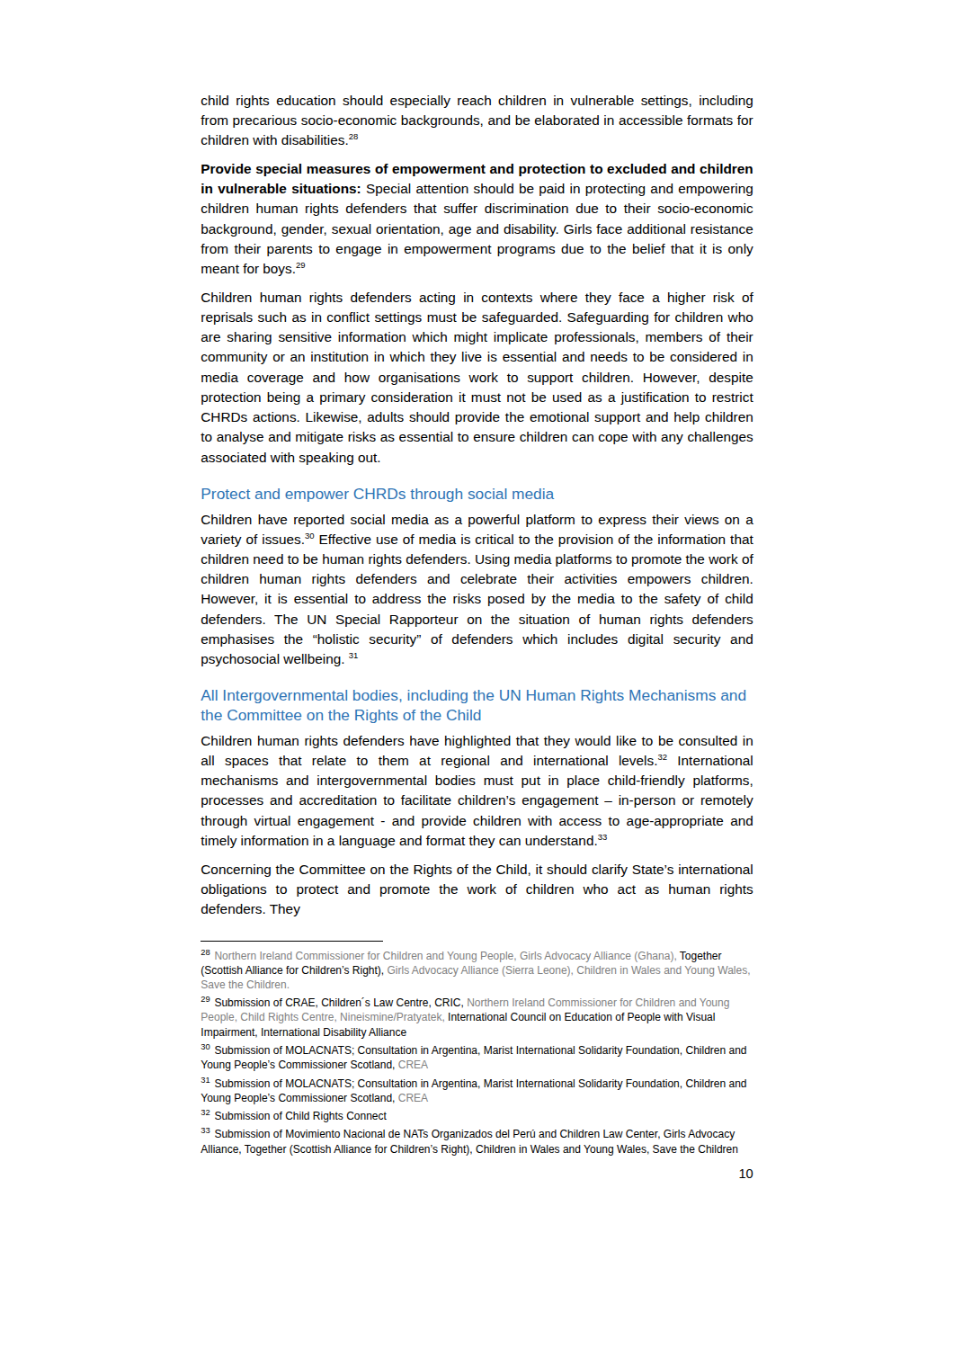child rights education should especially reach children in vulnerable settings, including from precarious socio-economic backgrounds, and be elaborated in accessible formats for children with disabilities.28
Provide special measures of empowerment and protection to excluded and children in vulnerable situations: Special attention should be paid in protecting and empowering children human rights defenders that suffer discrimination due to their socio-economic background, gender, sexual orientation, age and disability. Girls face additional resistance from their parents to engage in empowerment programs due to the belief that it is only meant for boys.29
Children human rights defenders acting in contexts where they face a higher risk of reprisals such as in conflict settings must be safeguarded. Safeguarding for children who are sharing sensitive information which might implicate professionals, members of their community or an institution in which they live is essential and needs to be considered in media coverage and how organisations work to support children. However, despite protection being a primary consideration it must not be used as a justification to restrict CHRDs actions. Likewise, adults should provide the emotional support and help children to analyse and mitigate risks as essential to ensure children can cope with any challenges associated with speaking out.
Protect and empower CHRDs through social media
Children have reported social media as a powerful platform to express their views on a variety of issues.30 Effective use of media is critical to the provision of the information that children need to be human rights defenders. Using media platforms to promote the work of children human rights defenders and celebrate their activities empowers children. However, it is essential to address the risks posed by the media to the safety of child defenders. The UN Special Rapporteur on the situation of human rights defenders emphasises the “holistic security” of defenders which includes digital security and psychosocial wellbeing. 31
All Intergovernmental bodies, including the UN Human Rights Mechanisms and the Committee on the Rights of the Child
Children human rights defenders have highlighted that they would like to be consulted in all spaces that relate to them at regional and international levels.32 International mechanisms and intergovernmental bodies must put in place child-friendly platforms, processes and accreditation to facilitate children’s engagement – in-person or remotely through virtual engagement - and provide children with access to age-appropriate and timely information in a language and format they can understand.33
Concerning the Committee on the Rights of the Child, it should clarify State’s international obligations to protect and promote the work of children who act as human rights defenders. They
28 Northern Ireland Commissioner for Children and Young People, Girls Advocacy Alliance (Ghana), Together (Scottish Alliance for Children’s Right), Girls Advocacy Alliance (Sierra Leone), Children in Wales and Young Wales, Save the Children.
29 Submission of CRAE, Children´s Law Centre, CRIC, Northern Ireland Commissioner for Children and Young People, Child Rights Centre, Nineismine/Pratyatek, International Council on Education of People with Visual Impairment, International Disability Alliance
30 Submission of MOLACNATS; Consultation in Argentina, Marist International Solidarity Foundation, Children and Young People’s Commissioner Scotland, CREA
31 Submission of MOLACNATS; Consultation in Argentina, Marist International Solidarity Foundation, Children and Young People’s Commissioner Scotland, CREA
32 Submission of Child Rights Connect
33 Submission of Movimiento Nacional de NATs Organizados del Perú and Children Law Center, Girls Advocacy Alliance, Together (Scottish Alliance for Children’s Right), Children in Wales and Young Wales, Save the Children
10